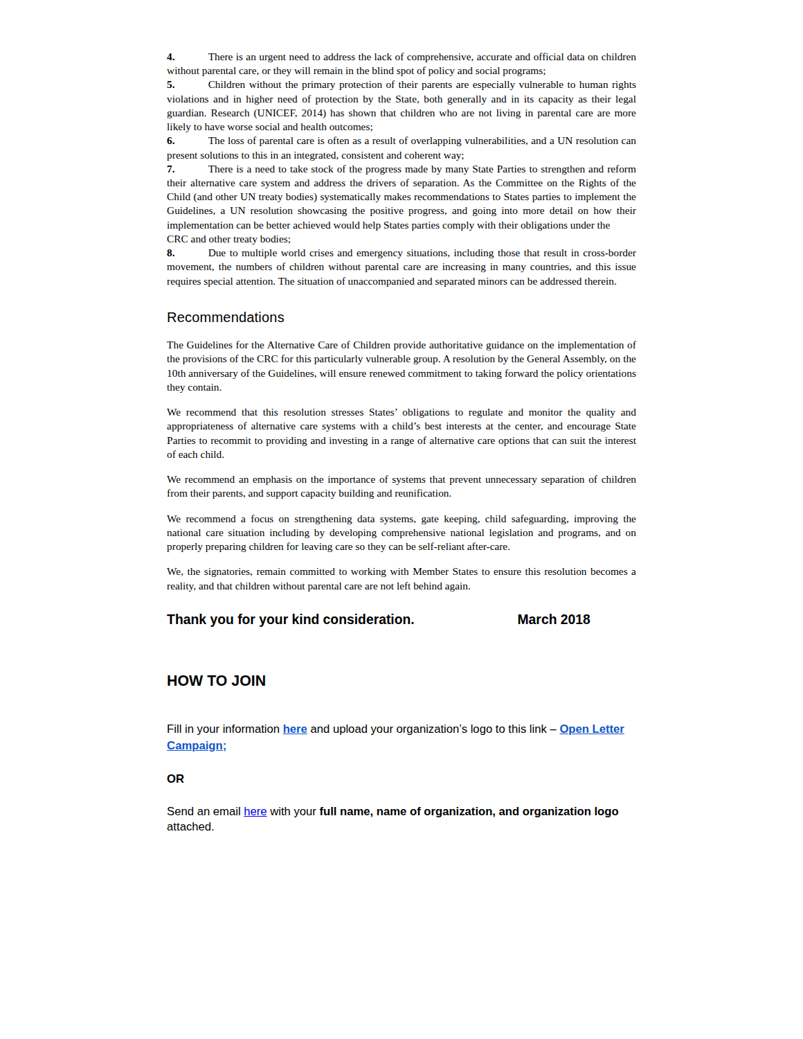4. There is an urgent need to address the lack of comprehensive, accurate and official data on children without parental care, or they will remain in the blind spot of policy and social programs;
5. Children without the primary protection of their parents are especially vulnerable to human rights violations and in higher need of protection by the State, both generally and in its capacity as their legal guardian. Research (UNICEF, 2014) has shown that children who are not living in parental care are more likely to have worse social and health outcomes;
6. The loss of parental care is often as a result of overlapping vulnerabilities, and a UN resolution can present solutions to this in an integrated, consistent and coherent way;
7. There is a need to take stock of the progress made by many State Parties to strengthen and reform their alternative care system and address the drivers of separation. As the Committee on the Rights of the Child (and other UN treaty bodies) systematically makes recommendations to States parties to implement the Guidelines, a UN resolution showcasing the positive progress, and going into more detail on how their implementation can be better achieved would help States parties comply with their obligations under the
CRC and other treaty bodies;
8. Due to multiple world crises and emergency situations, including those that result in cross-border movement, the numbers of children without parental care are increasing in many countries, and this issue requires special attention. The situation of unaccompanied and separated minors can be addressed therein.
Recommendations
The Guidelines for the Alternative Care of Children provide authoritative guidance on the implementation of the provisions of the CRC for this particularly vulnerable group. A resolution by the General Assembly, on the 10th anniversary of the Guidelines, will ensure renewed commitment to taking forward the policy orientations they contain.
We recommend that this resolution stresses States’ obligations to regulate and monitor the quality and appropriateness of alternative care systems with a child’s best interests at the center, and encourage State Parties to recommit to providing and investing in a range of alternative care options that can suit the interest of each child.
We recommend an emphasis on the importance of systems that prevent unnecessary separation of children from their parents, and support capacity building and reunification.
We recommend a focus on strengthening data systems, gate keeping, child safeguarding, improving the national care situation including by developing comprehensive national legislation and programs, and on properly preparing children for leaving care so they can be self-reliant after-care.
We, the signatories, remain committed to working with Member States to ensure this resolution becomes a reality, and that children without parental care are not left behind again.
Thank you for your kind consideration.March 2018
HOW TO JOIN
Fill in your information here and upload your organization’s logo to this link – Open Letter Campaign;
OR
Send an email here with your full name, name of organization, and organization logo attached.